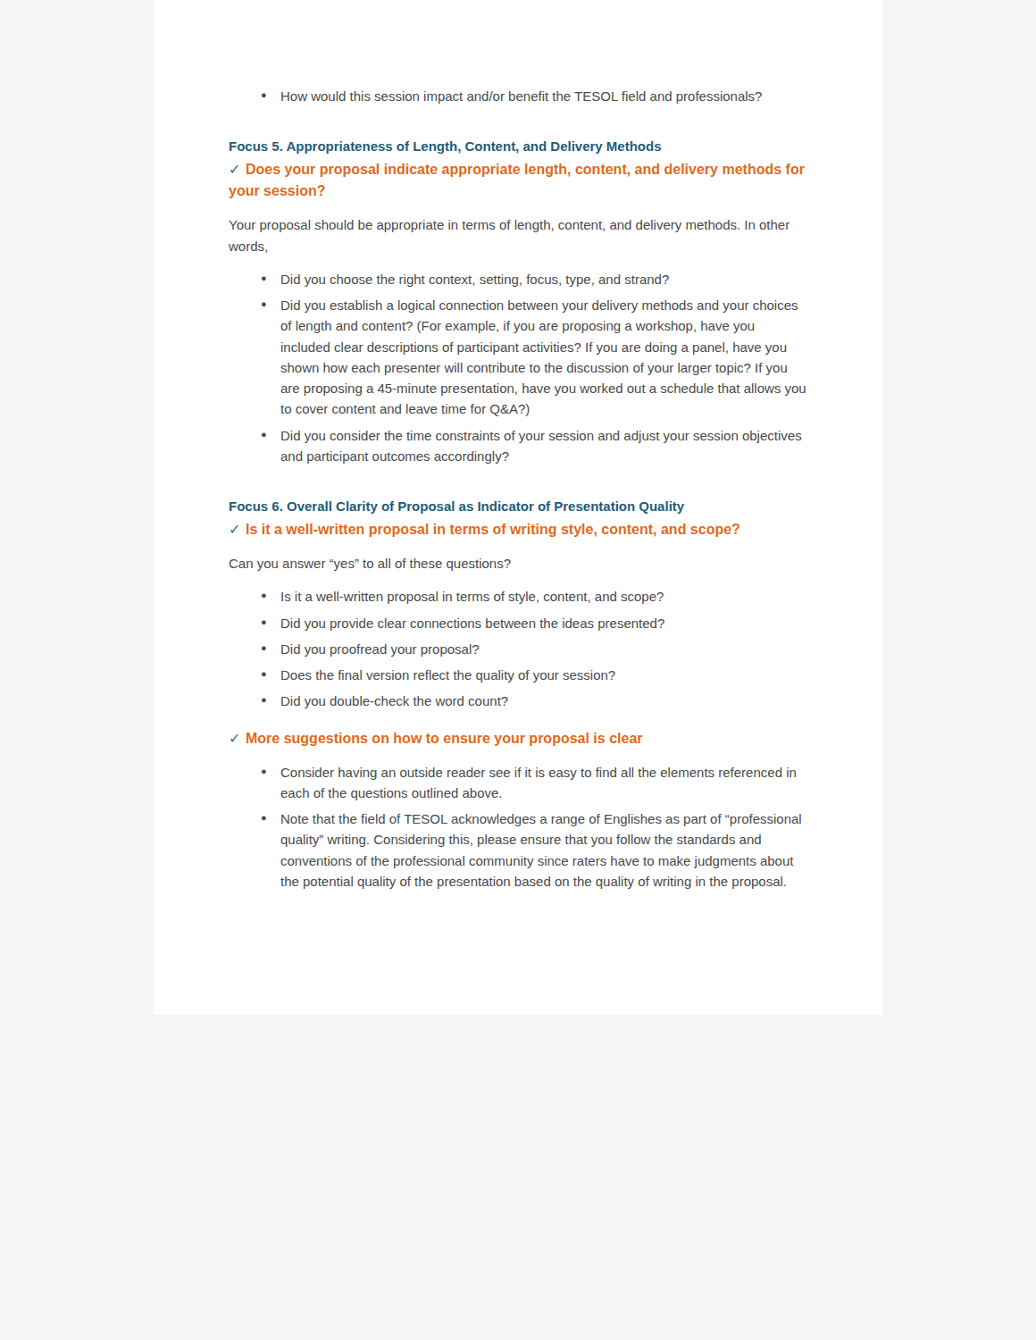How would this session impact and/or benefit the TESOL field and professionals?
Focus 5. Appropriateness of Length, Content, and Delivery Methods
✓Does your proposal indicate appropriate length, content, and delivery methods for your session?
Your proposal should be appropriate in terms of length, content, and delivery methods. In other words,
Did you choose the right context, setting, focus, type, and strand?
Did you establish a logical connection between your delivery methods and your choices of length and content? (For example, if you are proposing a workshop, have you included clear descriptions of participant activities? If you are doing a panel, have you shown how each presenter will contribute to the discussion of your larger topic? If you are proposing a 45-minute presentation, have you worked out a schedule that allows you to cover content and leave time for Q&A?)
Did you consider the time constraints of your session and adjust your session objectives and participant outcomes accordingly?
Focus 6. Overall Clarity of Proposal as Indicator of Presentation Quality
✓Is it a well-written proposal in terms of writing style, content, and scope?
Can you answer “yes” to all of these questions?
Is it a well-written proposal in terms of style, content, and scope?
Did you provide clear connections between the ideas presented?
Did you proofread your proposal?
Does the final version reflect the quality of your session?
Did you double-check the word count?
✓More suggestions on how to ensure your proposal is clear
Consider having an outside reader see if it is easy to find all the elements referenced in each of the questions outlined above.
Note that the field of TESOL acknowledges a range of Englishes as part of “professional quality” writing. Considering this, please ensure that you follow the standards and conventions of the professional community since raters have to make judgments about the potential quality of the presentation based on the quality of writing in the proposal.